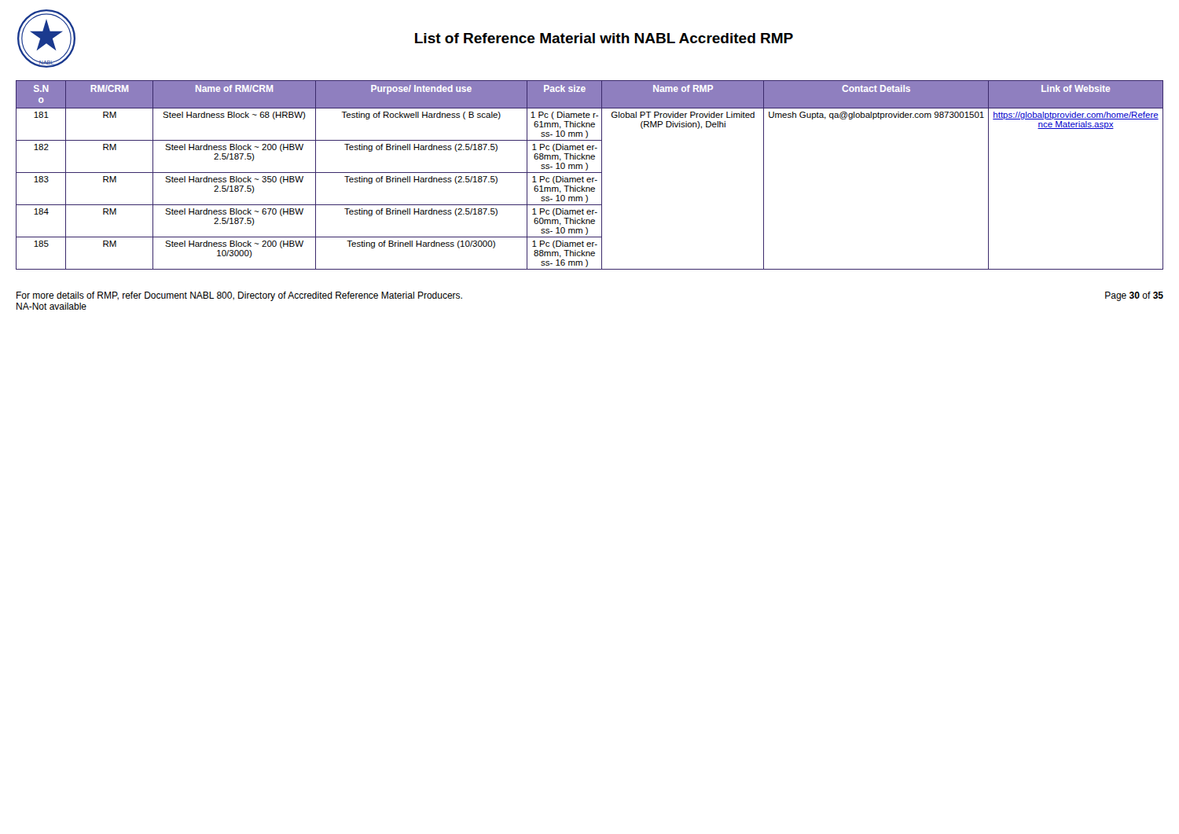NABL
List of Reference Material with NABL Accredited RMP
| S.N o | RM/CRM | Name of RM/CRM | Purpose/ Intended use | Pack size | Name of RMP | Contact Details | Link of Website |
| --- | --- | --- | --- | --- | --- | --- | --- |
| 181 | RM | Steel Hardness Block ~ 68 (HRBW) | Testing of Rockwell Hardness ( B scale) | 1 Pc ( Diamete r- 61mm, Thickne ss- 10 mm ) | Global PT Provider Provider Limited (RMP Division), Delhi | Umesh Gupta, qa@globalptprovider.com 9873001501 | https://globalptprovider.com/home/Reference Materials.aspx |
| 182 | RM | Steel Hardness Block ~ 200 (HBW 2.5/187.5) | Testing of Brinell Hardness (2.5/187.5) | 1 Pc (Diamet er- 68mm, Thickne ss- 10 mm ) |
| 183 | RM | Steel Hardness Block ~ 350 (HBW 2.5/187.5) | Testing of Brinell Hardness (2.5/187.5) | 1 Pc (Diamet er- 61mm, Thickne ss- 10 mm ) |
| 184 | RM | Steel Hardness Block ~ 670 (HBW 2.5/187.5) | Testing of Brinell Hardness (2.5/187.5) | 1 Pc (Diamet er- 60mm, Thickne ss- 10 mm ) |
| 185 | RM | Steel Hardness Block ~ 200 (HBW 10/3000) | Testing of Brinell Hardness (10/3000) | 1 Pc (Diamet er- 88mm, Thickne ss- 16 mm ) |
For more details of RMP, refer Document NABL 800, Directory of Accredited Reference Material Producers. NA-Not available
Page 30 of 35